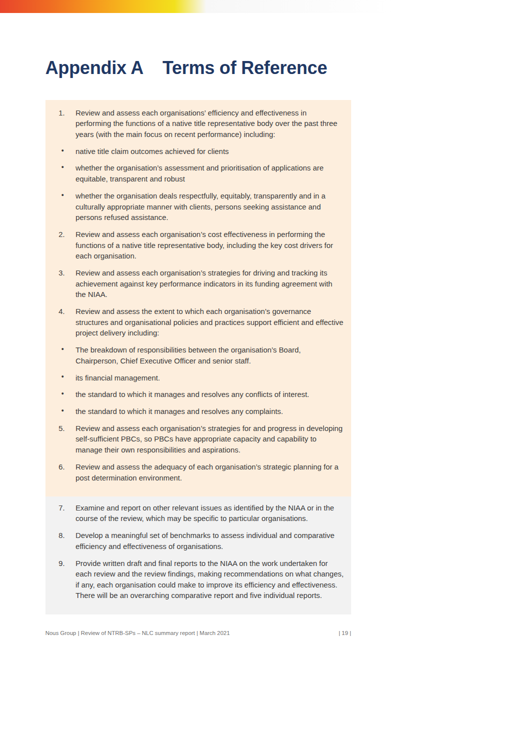Appendix A Terms of Reference
1. Review and assess each organisations’ efficiency and effectiveness in performing the functions of a native title representative body over the past three years (with the main focus on recent performance) including:
native title claim outcomes achieved for clients
whether the organisation’s assessment and prioritisation of applications are equitable, transparent and robust
whether the organisation deals respectfully, equitably, transparently and in a culturally appropriate manner with clients, persons seeking assistance and persons refused assistance.
2. Review and assess each organisation’s cost effectiveness in performing the functions of a native title representative body, including the key cost drivers for each organisation.
3. Review and assess each organisation’s strategies for driving and tracking its achievement against key performance indicators in its funding agreement with the NIAA.
4. Review and assess the extent to which each organisation’s governance structures and organisational policies and practices support efficient and effective project delivery including:
The breakdown of responsibilities between the organisation’s Board, Chairperson, Chief Executive Officer and senior staff.
its financial management.
the standard to which it manages and resolves any conflicts of interest.
the standard to which it manages and resolves any complaints.
5. Review and assess each organisation’s strategies for and progress in developing self-sufficient PBCs, so PBCs have appropriate capacity and capability to manage their own responsibilities and aspirations.
6. Review and assess the adequacy of each organisation’s strategic planning for a post determination environment.
7. Examine and report on other relevant issues as identified by the NIAA or in the course of the review, which may be specific to particular organisations.
8. Develop a meaningful set of benchmarks to assess individual and comparative efficiency and effectiveness of organisations.
9. Provide written draft and final reports to the NIAA on the work undertaken for each review and the review findings, making recommendations on what changes, if any, each organisation could make to improve its efficiency and effectiveness. There will be an overarching comparative report and five individual reports.
Nous Group | Review of NTRB-SPs – NLC summary report | March 2021 | 19 |